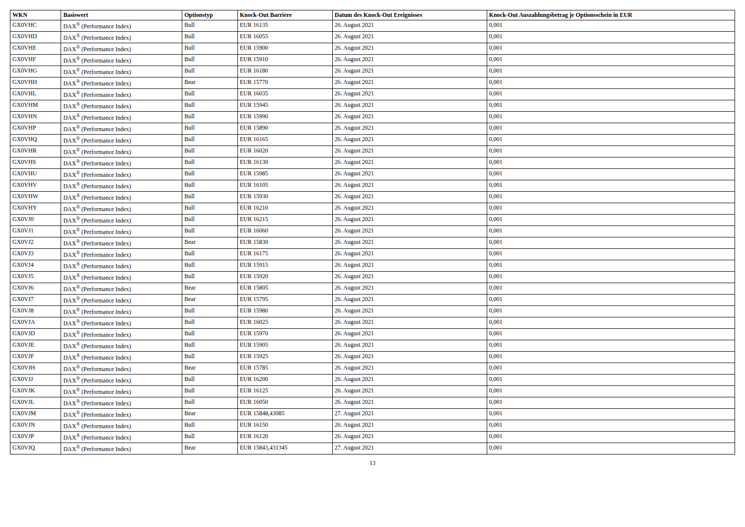| WKN | Basiswert | Optionstyp | Knock-Out Barriere | Datum des Knock-Out Ereignisses | Knock-Out Auszahlungsbetrag je Optionsschein in EUR |
| --- | --- | --- | --- | --- | --- |
| GX0VHC | DAX ® (Performance Index) | Bull | EUR 16135 | 26. August 2021 | 0,001 |
| GX0VHD | DAX ® (Performance Index) | Bull | EUR 16055 | 26. August 2021 | 0,001 |
| GX0VHE | DAX ® (Performance Index) | Bull | EUR 15900 | 26. August 2021 | 0,001 |
| GX0VHF | DAX ® (Performance Index) | Bull | EUR 15910 | 26. August 2021 | 0,001 |
| GX0VHG | DAX ® (Performance Index) | Bull | EUR 16180 | 26. August 2021 | 0,001 |
| GX0VHH | DAX ® (Performance Index) | Bear | EUR 15770 | 26. August 2021 | 0,001 |
| GX0VHL | DAX ® (Performance Index) | Bull | EUR 16035 | 26. August 2021 | 0,001 |
| GX0VHM | DAX ® (Performance Index) | Bull | EUR 15945 | 26. August 2021 | 0,001 |
| GX0VHN | DAX ® (Performance Index) | Bull | EUR 15990 | 26. August 2021 | 0,001 |
| GX0VHP | DAX ® (Performance Index) | Bull | EUR 15890 | 26. August 2021 | 0,001 |
| GX0VHQ | DAX ® (Performance Index) | Bull | EUR 16165 | 26. August 2021 | 0,001 |
| GX0VHR | DAX ® (Performance Index) | Bull | EUR 16020 | 26. August 2021 | 0,001 |
| GX0VHS | DAX ® (Performance Index) | Bull | EUR 16130 | 26. August 2021 | 0,001 |
| GX0VHU | DAX ® (Performance Index) | Bull | EUR 15985 | 26. August 2021 | 0,001 |
| GX0VHV | DAX ® (Performance Index) | Bull | EUR 16105 | 26. August 2021 | 0,001 |
| GX0VHW | DAX ® (Performance Index) | Bull | EUR 15930 | 26. August 2021 | 0,001 |
| GX0VHY | DAX ® (Performance Index) | Bull | EUR 16210 | 26. August 2021 | 0,001 |
| GX0VJ0 | DAX ® (Performance Index) | Bull | EUR 16215 | 26. August 2021 | 0,001 |
| GX0VJ1 | DAX ® (Performance Index) | Bull | EUR 16060 | 26. August 2021 | 0,001 |
| GX0VJ2 | DAX ® (Performance Index) | Bear | EUR 15830 | 26. August 2021 | 0,001 |
| GX0VJ3 | DAX ® (Performance Index) | Bull | EUR 16175 | 26. August 2021 | 0,001 |
| GX0VJ4 | DAX ® (Performance Index) | Bull | EUR 15915 | 26. August 2021 | 0,001 |
| GX0VJ5 | DAX ® (Performance Index) | Bull | EUR 15920 | 26. August 2021 | 0,001 |
| GX0VJ6 | DAX ® (Performance Index) | Bear | EUR 15805 | 26. August 2021 | 0,001 |
| GX0VJ7 | DAX ® (Performance Index) | Bear | EUR 15795 | 26. August 2021 | 0,001 |
| GX0VJ8 | DAX ® (Performance Index) | Bull | EUR 15980 | 26. August 2021 | 0,001 |
| GX0VJA | DAX ® (Performance Index) | Bull | EUR 16025 | 26. August 2021 | 0,001 |
| GX0VJD | DAX ® (Performance Index) | Bull | EUR 15970 | 26. August 2021 | 0,001 |
| GX0VJE | DAX ® (Performance Index) | Bull | EUR 15905 | 26. August 2021 | 0,001 |
| GX0VJF | DAX ® (Performance Index) | Bull | EUR 15925 | 26. August 2021 | 0,001 |
| GX0VJH | DAX ® (Performance Index) | Bear | EUR 15785 | 26. August 2021 | 0,001 |
| GX0VJJ | DAX ® (Performance Index) | Bull | EUR 16200 | 26. August 2021 | 0,001 |
| GX0VJK | DAX ® (Performance Index) | Bull | EUR 16125 | 26. August 2021 | 0,001 |
| GX0VJL | DAX ® (Performance Index) | Bull | EUR 16050 | 26. August 2021 | 0,001 |
| GX0VJM | DAX ® (Performance Index) | Bear | EUR 15848,43085 | 27. August 2021 | 0,001 |
| GX0VJN | DAX ® (Performance Index) | Bull | EUR 16150 | 26. August 2021 | 0,001 |
| GX0VJP | DAX ® (Performance Index) | Bull | EUR 16120 | 26. August 2021 | 0,001 |
| GX0VJQ | DAX ® (Performance Index) | Bear | EUR 15843,431345 | 27. August 2021 | 0,001 |
13